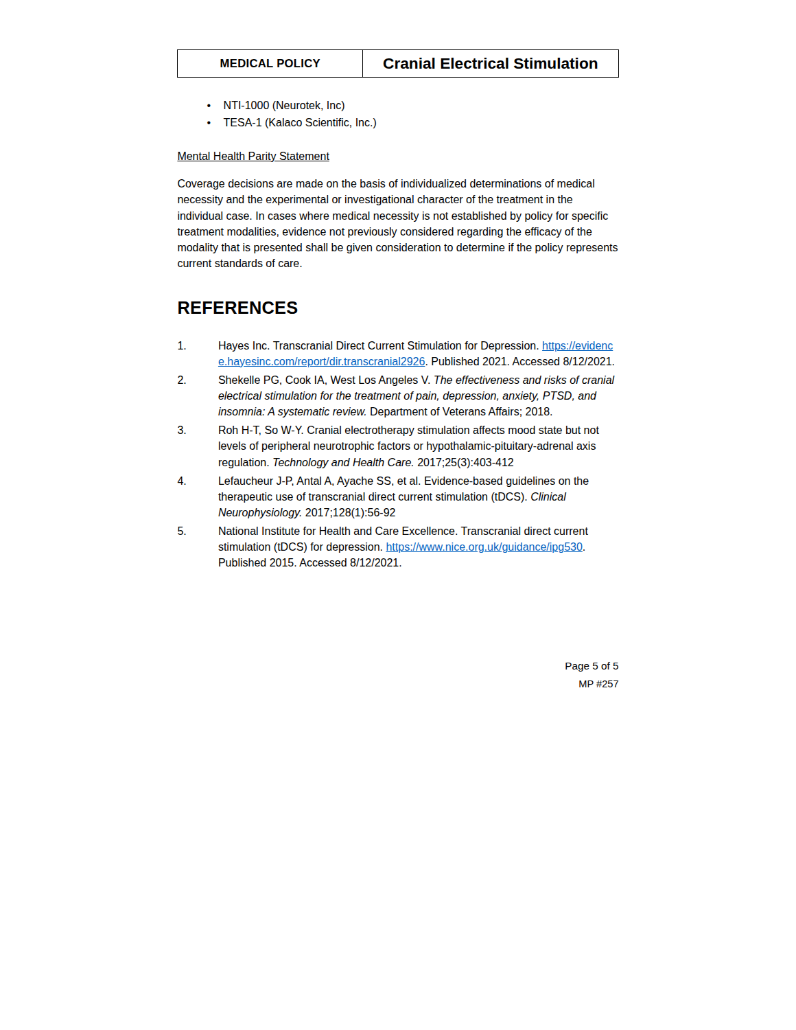| MEDICAL POLICY | Cranial Electrical Stimulation |
NTI-1000 (Neurotek, Inc)
TESA-1 (Kalaco Scientific, Inc.)
Mental Health Parity Statement
Coverage decisions are made on the basis of individualized determinations of medical necessity and the experimental or investigational character of the treatment in the individual case. In cases where medical necessity is not established by policy for specific treatment modalities, evidence not previously considered regarding the efficacy of the modality that is presented shall be given consideration to determine if the policy represents current standards of care.
REFERENCES
Hayes Inc. Transcranial Direct Current Stimulation for Depression. https://evidence.hayesinc.com/report/dir.transcranial2926. Published 2021. Accessed 8/12/2021.
Shekelle PG, Cook IA, West Los Angeles V. The effectiveness and risks of cranial electrical stimulation for the treatment of pain, depression, anxiety, PTSD, and insomnia: A systematic review. Department of Veterans Affairs; 2018.
Roh H-T, So W-Y. Cranial electrotherapy stimulation affects mood state but not levels of peripheral neurotrophic factors or hypothalamic-pituitary-adrenal axis regulation. Technology and Health Care. 2017;25(3):403-412
Lefaucheur J-P, Antal A, Ayache SS, et al. Evidence-based guidelines on the therapeutic use of transcranial direct current stimulation (tDCS). Clinical Neurophysiology. 2017;128(1):56-92
National Institute for Health and Care Excellence. Transcranial direct current stimulation (tDCS) for depression. https://www.nice.org.uk/guidance/ipg530. Published 2015. Accessed 8/12/2021.
Page 5 of 5
MP #257